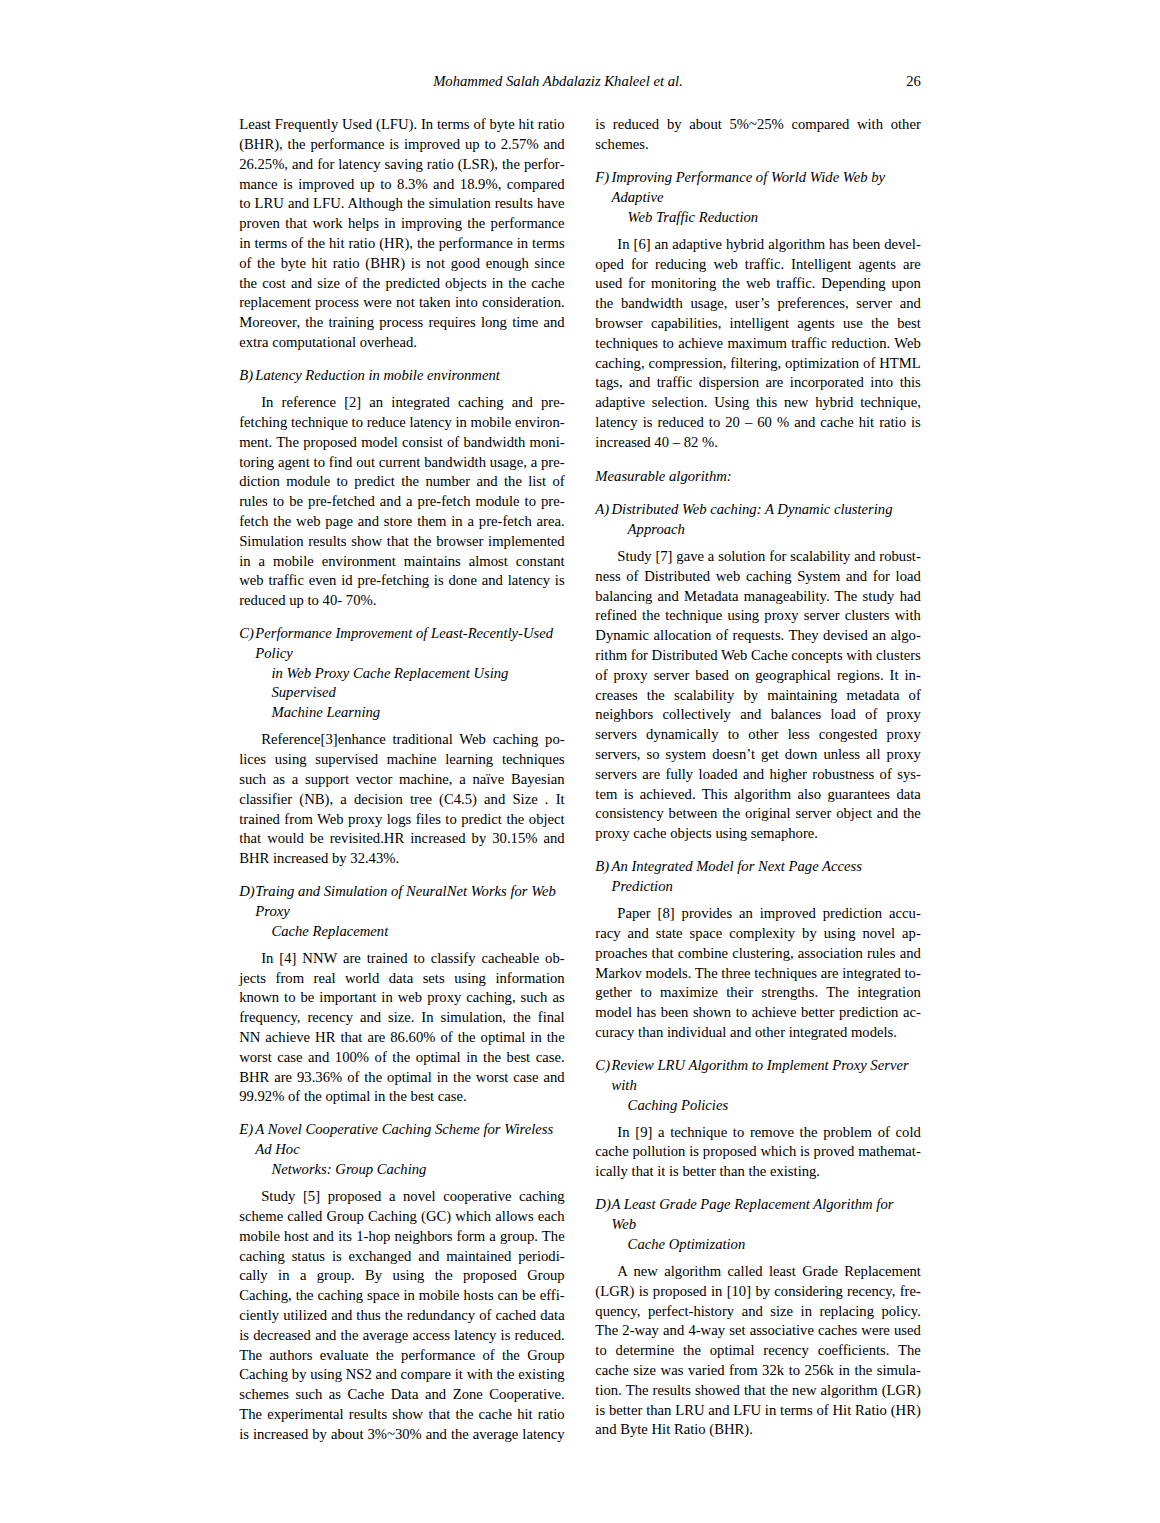Mohammed Salah Abdalaziz Khaleel et al. 26
Least Frequently Used (LFU). In terms of byte hit ratio (BHR), the performance is improved up to 2.57% and 26.25%, and for latency saving ratio (LSR), the performance is improved up to 8.3% and 18.9%, compared to LRU and LFU. Although the simulation results have proven that work helps in improving the performance in terms of the hit ratio (HR), the performance in terms of the byte hit ratio (BHR) is not good enough since the cost and size of the predicted objects in the cache replacement process were not taken into consideration. Moreover, the training process requires long time and extra computational overhead.
B) Latency Reduction in mobile environment
In reference [2] an integrated caching and pre-fetching technique to reduce latency in mobile environment. The proposed model consist of bandwidth monitoring agent to find out current bandwidth usage, a pre-diction module to predict the number and the list of rules to be pre-fetched and a pre-fetch module to pre-fetch the web page and store them in a pre-fetch area. Simulation results show that the browser implemented in a mobile environment maintains almost constant web traffic even id pre-fetching is done and latency is reduced up to 40- 70%.
C) Performance Improvement of Least-Recently-Used Policyin Web Proxy Cache Replacement Using Supervised Machine Learning
Reference[3]enhance traditional Web caching polices using supervised machine learning techniques such as a support vector machine, a naïve Bayesian classifier (NB), a decision tree (C4.5) and Size . It trained from Web proxy logs files to predict the object that would be revisited.HR increased by 30.15% and BHR increased by 32.43%.
D) Traing and Simulation of NeuralNet Works for Web ProxyCache Replacement
In [4] NNW are trained to classify cacheable objects from real world data sets using information known to be important in web proxy caching, such as frequency, recency and size. In simulation, the final NN achieve HR that are 86.60% of the optimal in the worst case and 100% of the optimal in the best case. BHR are 93.36% of the optimal in the worst case and 99.92% of the optimal in the best case.
E) A Novel Cooperative Caching Scheme for Wireless Ad HocNetworks: Group Caching
Study [5] proposed a novel cooperative caching scheme called Group Caching (GC) which allows each mobile host and its 1-hop neighbors form a group. The caching status is exchanged and maintained periodically in a group. By using the proposed Group Caching, the caching space in mobile hosts can be efficiently utilized and thus the redundancy of cached data is decreased and the average access latency is reduced. The authors evaluate the performance of the Group Caching by using NS2 and compare it with the existing schemes such as Cache Data and Zone Cooperative. The experimental results show that the cache hit ratio is increased by about 3%~30% and the average latency is reduced by about 5%~25% compared with other schemes.
F) Improving Performance of World Wide Web by AdaptiveWeb Traffic Reduction
In [6] an adaptive hybrid algorithm has been developed for reducing web traffic. Intelligent agents are used for monitoring the web traffic. Depending upon the bandwidth usage, user’s preferences, server and browser capabilities, intelligent agents use the best techniques to achieve maximum traffic reduction. Web caching, compression, filtering, optimization of HTML tags, and traffic dispersion are incorporated into this adaptive selection. Using this new hybrid technique, latency is reduced to 20 – 60 % and cache hit ratio is increased 40 – 82 %.
Measurable algorithm:
A) Distributed Web caching: A Dynamic clusteringApproach
Study [7] gave a solution for scalability and robustness of Distributed web caching System and for load balancing and Metadata manageability. The study had refined the technique using proxy server clusters with Dynamic allocation of requests. They devised an algorithm for Distributed Web Cache concepts with clusters of proxy server based on geographical regions. It increases the scalability by maintaining metadata of neighbors collectively and balances load of proxy servers dynamically to other less congested proxy servers, so system doesn’t get down unless all proxy servers are fully loaded and higher robustness of system is achieved. This algorithm also guarantees data consistency between the original server object and the proxy cache objects using semaphore.
B) An Integrated Model for Next Page Access Prediction
Paper [8] provides an improved prediction accuracy and state space complexity by using novel approaches that combine clustering, association rules and Markov models. The three techniques are integrated together to maximize their strengths. The integration model has been shown to achieve better prediction accuracy than individual and other integrated models.
C) Review LRU Algorithm to Implement Proxy Server withCaching Policies
In [9] a technique to remove the problem of cold cache pollution is proposed which is proved mathematically that it is better than the existing.
D) A Least Grade Page Replacement Algorithm for WebCache Optimization
A new algorithm called least Grade Replacement (LGR) is proposed in [10] by considering recency, frequency, perfect-history and size in replacing policy. The 2-way and 4-way set associative caches were used to determine the optimal recency coefficients. The cache size was varied from 32k to 256k in the simulation. The results showed that the new algorithm (LGR) is better than LRU and LFU in terms of Hit Ratio (HR) and Byte Hit Ratio (BHR).